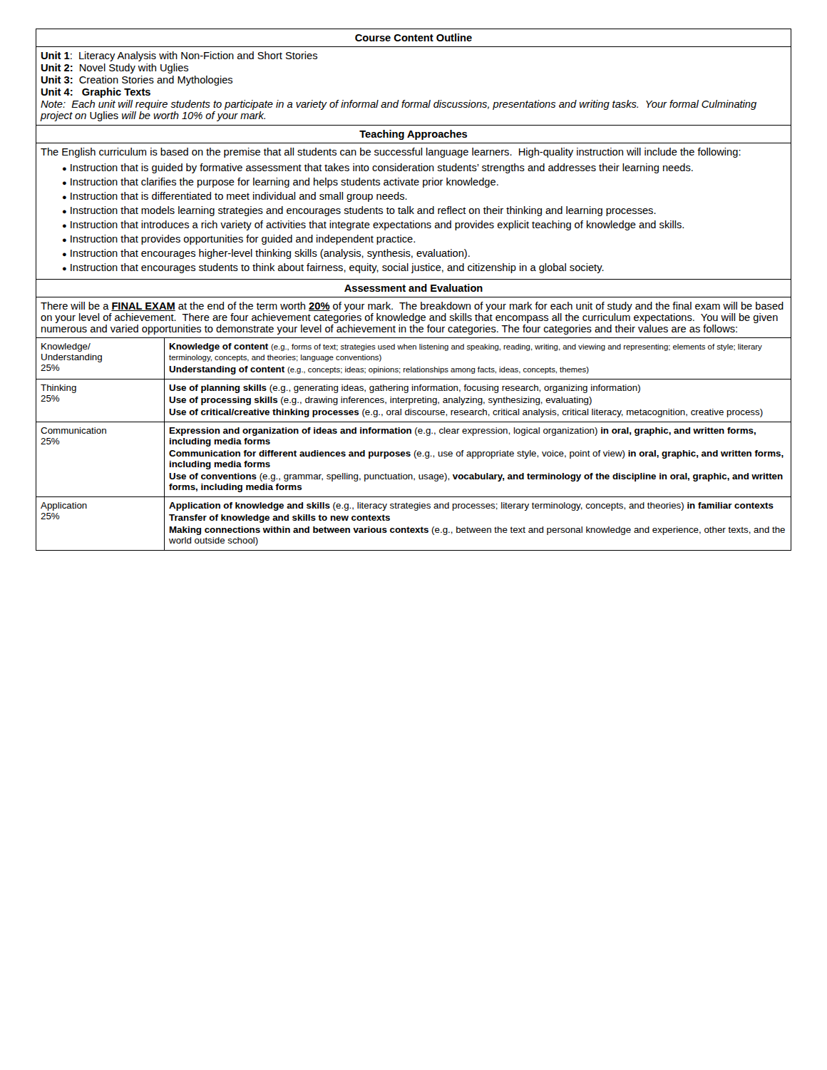| Course Content Outline |
| Unit 1 : Literacy Analysis with Non-Fiction and Short Stories Unit 2: Novel Study with Uglies Unit 3: Creation Stories and Mythologies Unit 4: Graphic Texts Note: Each unit will require students to participate in a variety of informal and formal discussions, presentations and writing tasks. Your formal Culminating project on Uglies will be worth 10% of your mark. |
| Teaching Approaches |
| The English curriculum is based on the premise that all students can be successful language learners. High-quality instruction will include the following: Instruction that is guided by formative assessment that takes into consideration students’ strengths and addresses their learning needs. Instruction that clarifies the purpose for learning and helps students activate prior knowledge. Instruction that is differentiated to meet individual and small group needs. Instruction that models learning strategies and encourages students to talk and reflect on their thinking and learning processes. Instruction that introduces a rich variety of activities that integrate expectations and provides explicit teaching of knowledge and skills. Instruction that provides opportunities for guided and independent practice. Instruction that encourages higher-level thinking skills (analysis, synthesis, evaluation). Instruction that encourages students to think about fairness, equity, social justice, and citizenship in a global society. |
| Assessment and Evaluation |
| There will be a FINAL EXAM at the end of the term worth 20% of your mark. The breakdown of your mark for each unit of study and the final exam will be based on your level of achievement. There are four achievement categories of knowledge and skills that encompass all the curriculum expectations. You will be given numerous and varied opportunities to demonstrate your level of achievement in the four categories. The four categories and their values are as follows: |
| Knowledge/ Understanding 25% | Knowledge of content (e.g., forms of text; strategies used when listening and speaking, reading, writing, and viewing and representing; elements of style; literary terminology, concepts, and theories; language conventions) Understanding of content (e.g., concepts; ideas; opinions; relationships among facts, ideas, concepts, themes) |
| Thinking 25% | Use of planning skills (e.g., generating ideas, gathering information, focusing research, organizing information) Use of processing skills (e.g., drawing inferences, interpreting, analyzing, synthesizing, evaluating) Use of critical/creative thinking processes (e.g., oral discourse, research, critical analysis, critical literacy, metacognition, creative process) |
| Communication 25% | Expression and organization of ideas and information (e.g., clear expression, logical organization) in oral, graphic, and written forms, including media forms Communication for different audiences and purposes (e.g., use of appropriate style, voice, point of view) in oral, graphic, and written forms, including media forms Use of conventions (e.g., grammar, spelling, punctuation, usage), vocabulary, and terminology of the discipline in oral, graphic, and written forms, including media forms |
| Application 25% | Application of knowledge and skills (e.g., literacy strategies and processes; literary terminology, concepts, and theories) in familiar contexts Transfer of knowledge and skills to new contexts Making connections within and between various contexts (e.g., between the text and personal knowledge and experience, other texts, and the world outside school) |